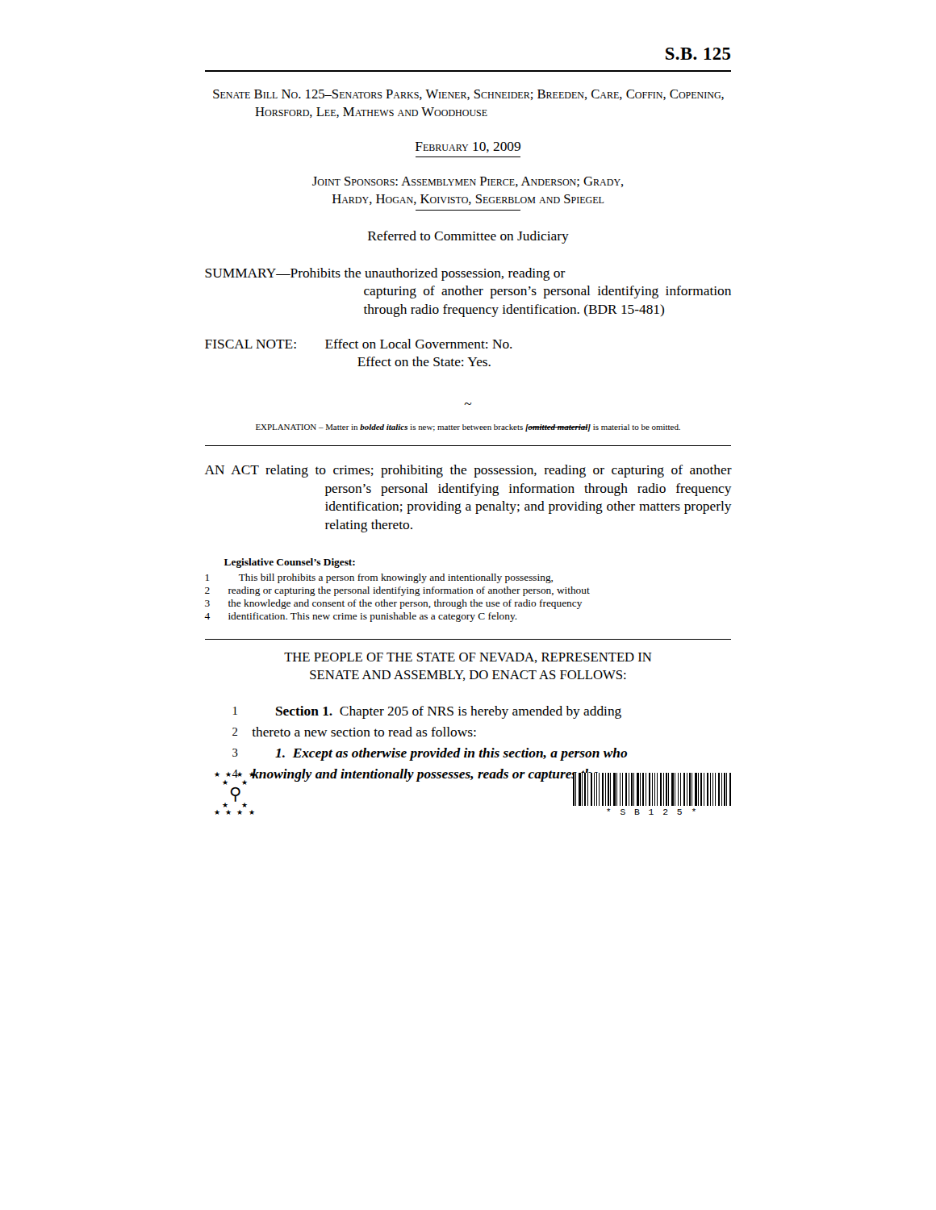S.B. 125
Senate Bill No. 125–Senators Parks, Wiener, Schneider; Breeden, Care, Coffin, Copening, Horsford, Lee, Mathews and Woodhouse
February 10, 2009
Joint Sponsors: Assemblymen Pierce, Anderson; Grady, Hardy, Hogan, Koivisto, Segerblom and Spiegel
Referred to Committee on Judiciary
SUMMARY—Prohibits the unauthorized possession, reading or capturing of another person’s personal identifying information through radio frequency identification. (BDR 15-481)
FISCAL NOTE: Effect on Local Government: No.
Effect on the State: Yes.
~
EXPLANATION – Matter in bolded italics is new; matter between brackets [omitted material] is material to be omitted.
AN ACT relating to crimes; prohibiting the possession, reading or capturing of another person’s personal identifying information through radio frequency identification; providing a penalty; and providing other matters properly relating thereto.
Legislative Counsel’s Digest:
| 1 | This bill prohibits a person from knowingly and intentionally possessing, |
| 2 | reading or capturing the personal identifying information of another person, without |
| 3 | the knowledge and consent of the other person, through the use of radio frequency |
| 4 | identification. This new crime is punishable as a category C felony. |
THE PEOPLE OF THE STATE OF NEVADA, REPRESENTED IN
SENATE AND ASSEMBLY, DO ENACT AS FOLLOWS:
| 1 | Section 1. Chapter 205 of NRS is hereby amended by adding |
| 2 | thereto a new section to read as follows: |
| 3 | 1. Except as otherwise provided in this section, a person who |
| 4 | knowingly and intentionally possesses, reads or captures the |
★ ★ ★ ★
★ ★
⚲
★ ★
★ ★ ★ ★
* S B 1 2 5 *